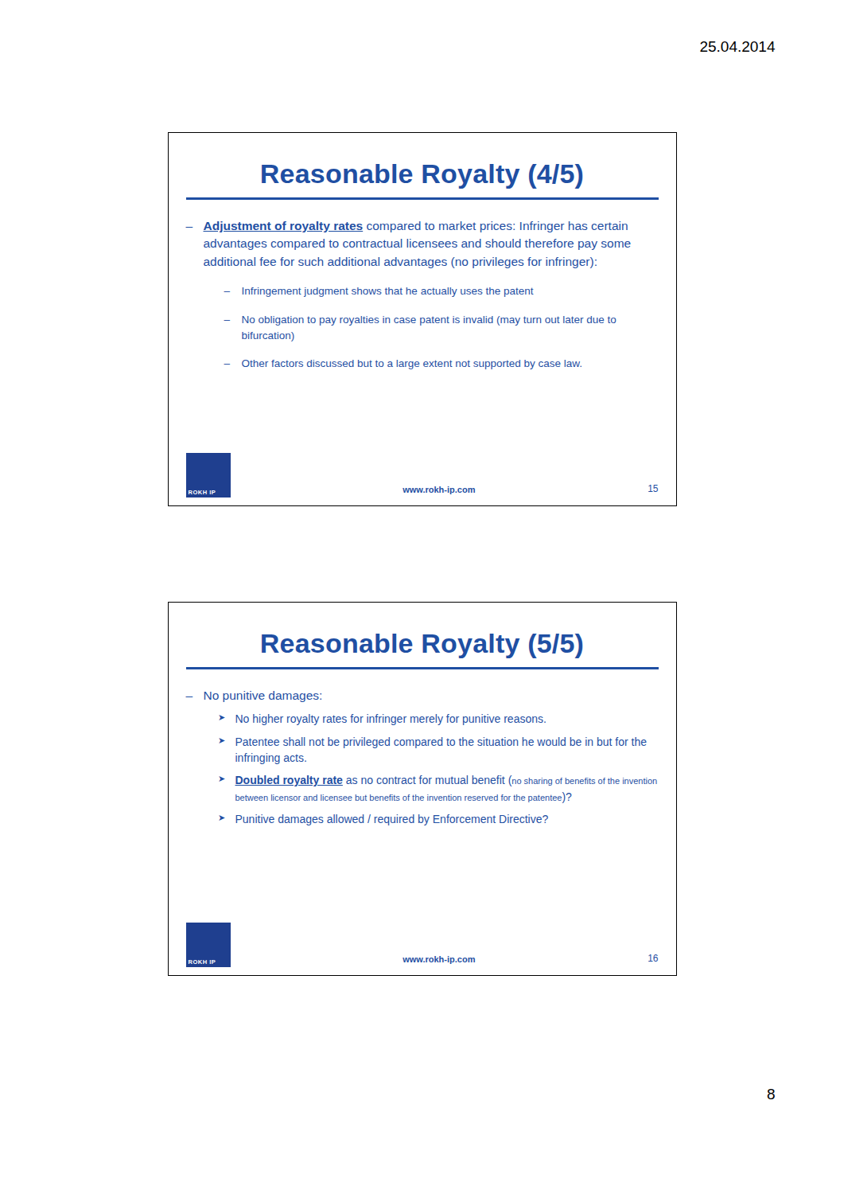25.04.2014
Reasonable Royalty (4/5)
Adjustment of royalty rates compared to market prices: Infringer has certain advantages compared to contractual licensees and should therefore pay some additional fee for such additional advantages (no privileges for infringer):
Infringement judgment shows that he actually uses the patent
No obligation to pay royalties in case patent is invalid (may turn out later due to bifurcation)
Other factors discussed but to a large extent not supported by case law.
ROKH IP
www.rokh-ip.com
15
Reasonable Royalty (5/5)
No punitive damages:
No higher royalty rates for infringer merely for punitive reasons.
Patentee shall not be privileged compared to the situation he would be in but for the infringing acts.
Doubled royalty rate as no contract for mutual benefit (no sharing of benefits of the invention between licensor and licensee but benefits of the invention reserved for the patentee)?
Punitive damages allowed / required by Enforcement Directive?
ROKH IP
www.rokh-ip.com
16
8